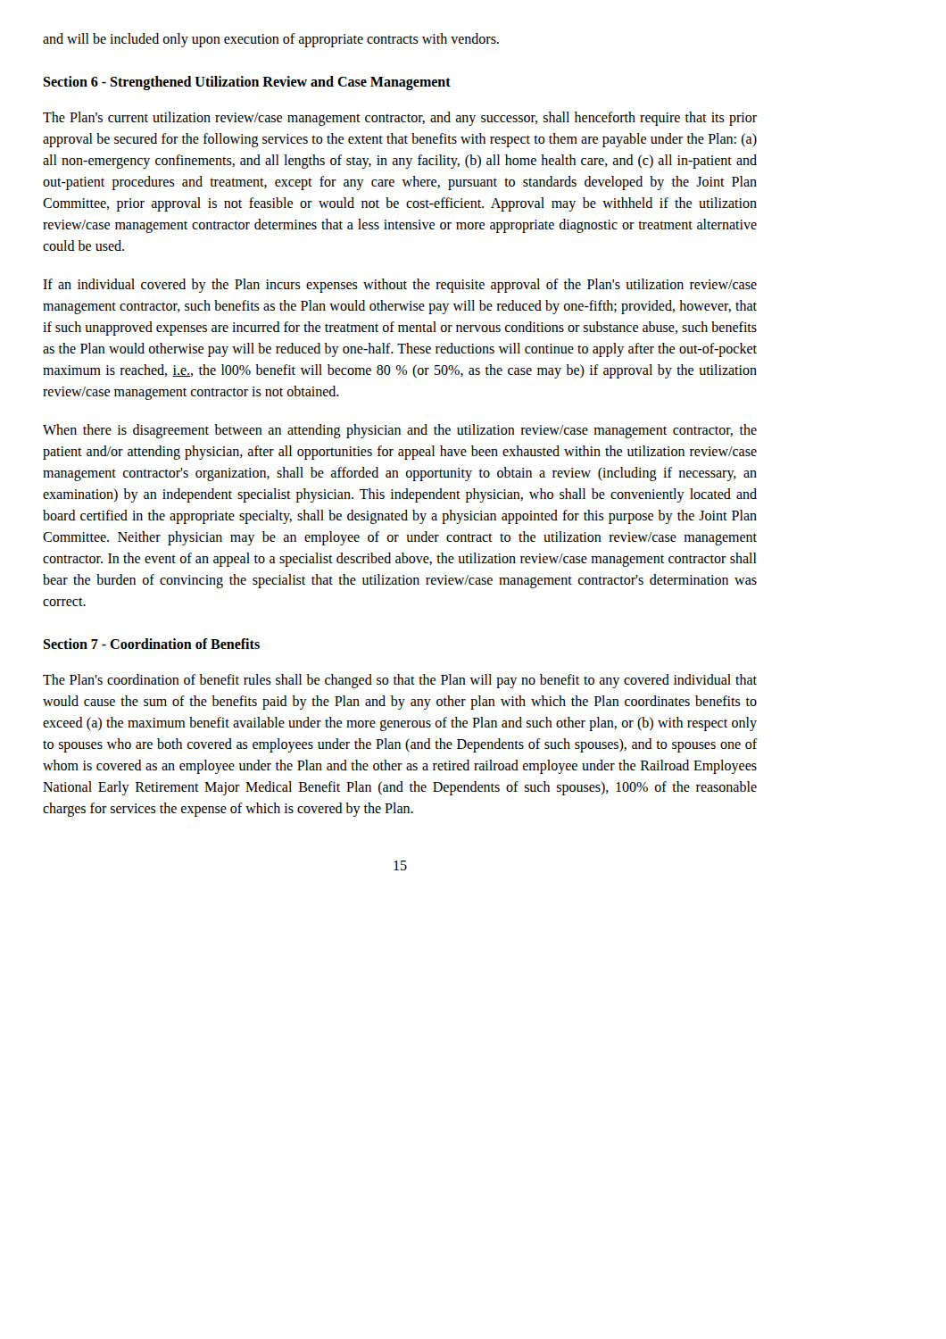and will be included only upon execution of appropriate contracts with vendors.
Section 6 - Strengthened Utilization Review and Case Management
The Plan's current utilization review/case management contractor, and any successor, shall henceforth require that its prior approval be secured for the following services to the extent that benefits with respect to them are payable under the Plan: (a) all non-emergency confinements, and all lengths of stay, in any facility, (b) all home health care, and (c) all in-patient and out-patient procedures and treatment, except for any care where, pursuant to standards developed by the Joint Plan Committee, prior approval is not feasible or would not be cost-efficient. Approval may be withheld if the utilization review/case management contractor determines that a less intensive or more appropriate diagnostic or treatment alternative could be used.
If an individual covered by the Plan incurs expenses without the requisite approval of the Plan's utilization review/case management contractor, such benefits as the Plan would otherwise pay will be reduced by one-fifth; provided, however, that if such unapproved expenses are incurred for the treatment of mental or nervous conditions or substance abuse, such benefits as the Plan would otherwise pay will be reduced by one-half. These reductions will continue to apply after the out-of-pocket maximum is reached, i.e., the l00% benefit will become 80 % (or 50%, as the case may be) if approval by the utilization review/case management contractor is not obtained.
When there is disagreement between an attending physician and the utilization review/case management contractor, the patient and/or attending physician, after all opportunities for appeal have been exhausted within the utilization review/case management contractor's organization, shall be afforded an opportunity to obtain a review (including if necessary, an examination) by an independent specialist physician. This independent physician, who shall be conveniently located and board certified in the appropriate specialty, shall be designated by a physician appointed for this purpose by the Joint Plan Committee. Neither physician may be an employee of or under contract to the utilization review/case management contractor. In the event of an appeal to a specialist described above, the utilization review/case management contractor shall bear the burden of convincing the specialist that the utilization review/case management contractor's determination was correct.
Section 7 - Coordination of Benefits
The Plan's coordination of benefit rules shall be changed so that the Plan will pay no benefit to any covered individual that would cause the sum of the benefits paid by the Plan and by any other plan with which the Plan coordinates benefits to exceed (a) the maximum benefit available under the more generous of the Plan and such other plan, or (b) with respect only to spouses who are both covered as employees under the Plan (and the Dependents of such spouses), and to spouses one of whom is covered as an employee under the Plan and the other as a retired railroad employee under the Railroad Employees National Early Retirement Major Medical Benefit Plan (and the Dependents of such spouses), 100% of the reasonable charges for services the expense of which is covered by the Plan.
15